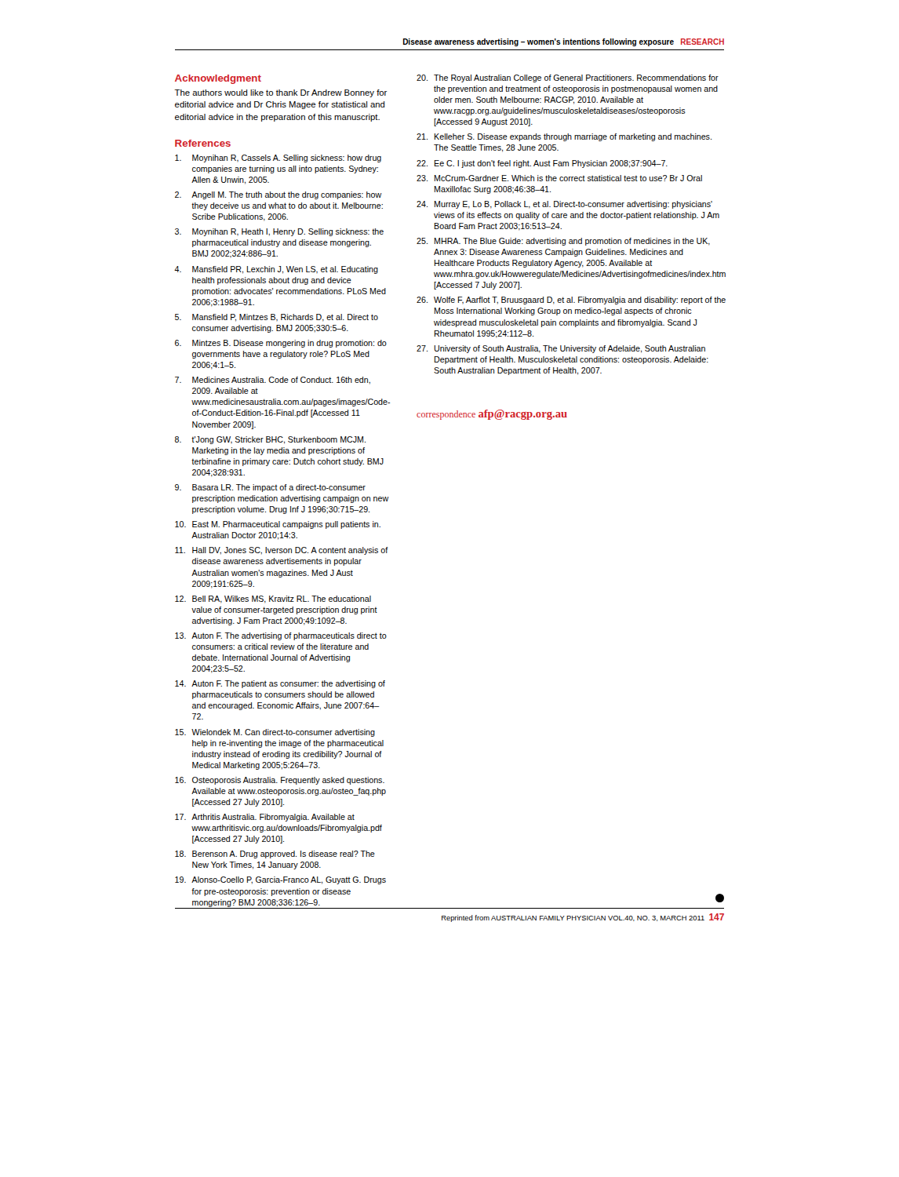Disease awareness advertising – women's intentions following exposure RESEARCH
Acknowledgment
The authors would like to thank Dr Andrew Bonney for editorial advice and Dr Chris Magee for statistical and editorial advice in the preparation of this manuscript.
References
Moynihan R, Cassels A. Selling sickness: how drug companies are turning us all into patients. Sydney: Allen & Unwin, 2005.
Angell M. The truth about the drug companies: how they deceive us and what to do about it. Melbourne: Scribe Publications, 2006.
Moynihan R, Heath I, Henry D. Selling sickness: the pharmaceutical industry and disease mongering. BMJ 2002;324:886–91.
Mansfield PR, Lexchin J, Wen LS, et al. Educating health professionals about drug and device promotion: advocates' recommendations. PLoS Med 2006;3:1988–91.
Mansfield P, Mintzes B, Richards D, et al. Direct to consumer advertising. BMJ 2005;330:5–6.
Mintzes B. Disease mongering in drug promotion: do governments have a regulatory role? PLoS Med 2006;4:1–5.
Medicines Australia. Code of Conduct. 16th edn, 2009. Available at www.medicinesaustralia.com.au/pages/images/Code-of-Conduct-Edition-16-Final.pdf [Accessed 11 November 2009].
t'Jong GW, Stricker BHC, Sturkenboom MCJM. Marketing in the lay media and prescriptions of terbinafine in primary care: Dutch cohort study. BMJ 2004;328:931.
Basara LR. The impact of a direct-to-consumer prescription medication advertising campaign on new prescription volume. Drug Inf J 1996;30:715–29.
East M. Pharmaceutical campaigns pull patients in. Australian Doctor 2010;14:3.
Hall DV, Jones SC, Iverson DC. A content analysis of disease awareness advertisements in popular Australian women's magazines. Med J Aust 2009;191:625–9.
Bell RA, Wilkes MS, Kravitz RL. The educational value of consumer-targeted prescription drug print advertising. J Fam Pract 2000;49:1092–8.
Auton F. The advertising of pharmaceuticals direct to consumers: a critical review of the literature and debate. International Journal of Advertising 2004;23:5–52.
Auton F. The patient as consumer: the advertising of pharmaceuticals to consumers should be allowed and encouraged. Economic Affairs, June 2007:64–72.
Wielondek M. Can direct-to-consumer advertising help in re-inventing the image of the pharmaceutical industry instead of eroding its credibility? Journal of Medical Marketing 2005;5:264–73.
Osteoporosis Australia. Frequently asked questions. Available at www.osteoporosis.org.au/osteo_faq.php [Accessed 27 July 2010].
Arthritis Australia. Fibromyalgia. Available at www.arthritisvic.org.au/downloads/Fibromyalgia.pdf [Accessed 27 July 2010].
Berenson A. Drug approved. Is disease real? The New York Times, 14 January 2008.
Alonso-Coello P, Garcia-Franco AL, Guyatt G. Drugs for pre-osteoporosis: prevention or disease mongering? BMJ 2008;336:126–9.
The Royal Australian College of General Practitioners. Recommendations for the prevention and treatment of osteoporosis in postmenopausal women and older men. South Melbourne: RACGP, 2010. Available at www.racgp.org.au/guidelines/musculoskeletaldiseases/osteoporosis [Accessed 9 August 2010].
Kelleher S. Disease expands through marriage of marketing and machines. The Seattle Times, 28 June 2005.
Ee C. I just don't feel right. Aust Fam Physician 2008;37:904–7.
McCrum-Gardner E. Which is the correct statistical test to use? Br J Oral Maxillofac Surg 2008;46:38–41.
Murray E, Lo B, Pollack L, et al. Direct-to-consumer advertising: physicians' views of its effects on quality of care and the doctor-patient relationship. J Am Board Fam Pract 2003;16:513–24.
MHRA. The Blue Guide: advertising and promotion of medicines in the UK, Annex 3: Disease Awareness Campaign Guidelines. Medicines and Healthcare Products Regulatory Agency, 2005. Available at www.mhra.gov.uk/Howweregulate/Medicines/Advertisingofmedicines/index.htm [Accessed 7 July 2007].
Wolfe F, Aarflot T, Bruusgaard D, et al. Fibromyalgia and disability: report of the Moss International Working Group on medico-legal aspects of chronic widespread musculoskeletal pain complaints and fibromyalgia. Scand J Rheumatol 1995;24:112–8.
University of South Australia, The University of Adelaide, South Australian Department of Health. Musculoskeletal conditions: osteoporosis. Adelaide: South Australian Department of Health, 2007.
correspondence afp@racgp.org.au
Reprinted from AUSTRALIAN FAMILY PHYSICIAN VOL.40, NO. 3, MARCH 2011 147